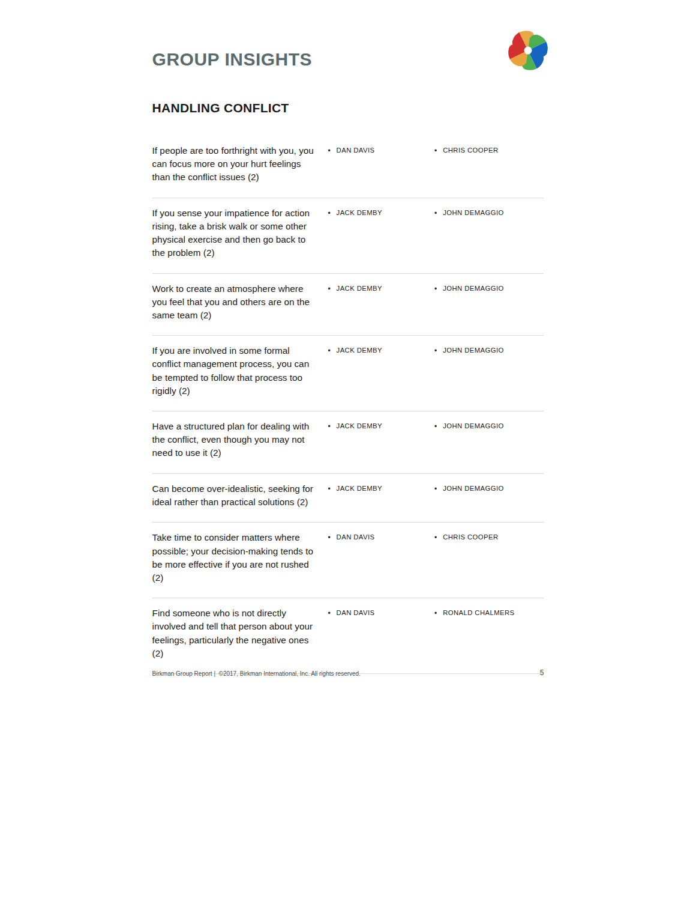GROUP INSIGHTS
HANDLING CONFLICT
If people are too forthright with you, you can focus more on your hurt feelings than the conflict issues (2)
•DAN DAVIS
•CHRIS COOPER
If you sense your impatience for action rising, take a brisk walk or some other physical exercise and then go back to the problem (2)
•JACK DEMBY
•JOHN DEMAGGIO
Work to create an atmosphere where you feel that you and others are on the same team (2)
•JACK DEMBY
•JOHN DEMAGGIO
If you are involved in some formal conflict management process, you can be tempted to follow that process too rigidly (2)
•JACK DEMBY
•JOHN DEMAGGIO
Have a structured plan for dealing with the conflict, even though you may not need to use it (2)
•JACK DEMBY
•JOHN DEMAGGIO
Can become over-idealistic, seeking for ideal rather than practical solutions (2)
•JACK DEMBY
•JOHN DEMAGGIO
Take time to consider matters where possible; your decision-making tends to be more effective if you are not rushed (2)
•DAN DAVIS
•CHRIS COOPER
Find someone who is not directly involved and tell that person about your feelings, particularly the negative ones (2)
•DAN DAVIS
•RONALD CHALMERS
Birkman Group Report | ©2017, Birkman International, Inc. All rights reserved. 5